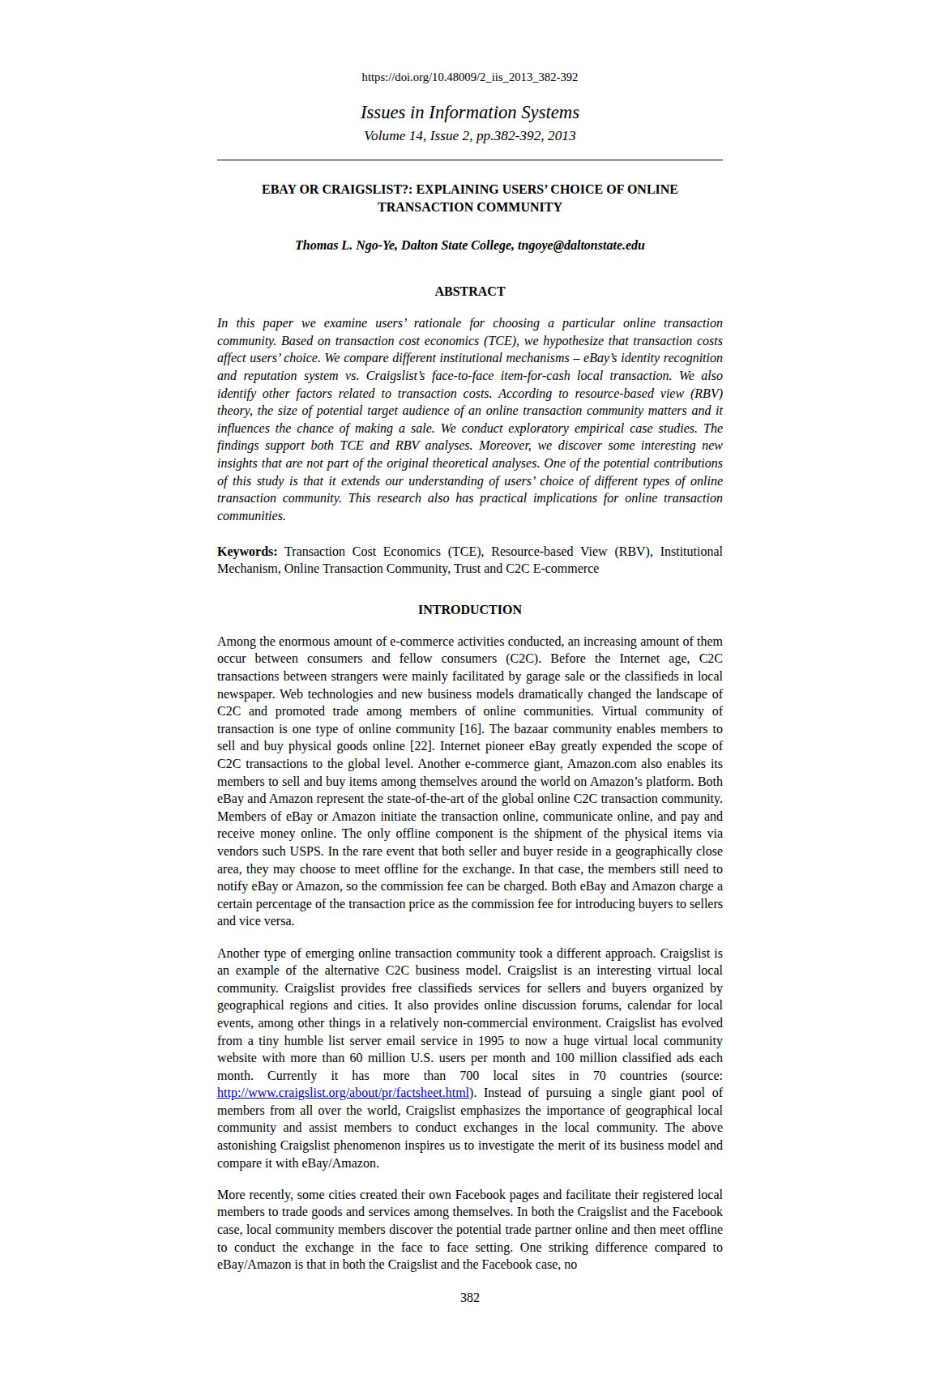https://doi.org/10.48009/2_iis_2013_382-392
Issues in Information Systems
Volume 14, Issue 2, pp.382-392, 2013
eBay or Craigslist?: Explaining Users’ Choice of Online Transaction Community
Thomas L. Ngo-Ye, Dalton State College, tngoye@daltonstate.edu
Abstract
In this paper we examine users’ rationale for choosing a particular online transaction community. Based on transaction cost economics (TCE), we hypothesize that transaction costs affect users’ choice. We compare different institutional mechanisms – eBay’s identity recognition and reputation system vs. Craigslist’s face-to-face item-for-cash local transaction. We also identify other factors related to transaction costs. According to resource-based view (RBV) theory, the size of potential target audience of an online transaction community matters and it influences the chance of making a sale. We conduct exploratory empirical case studies. The findings support both TCE and RBV analyses. Moreover, we discover some interesting new insights that are not part of the original theoretical analyses. One of the potential contributions of this study is that it extends our understanding of users’ choice of different types of online transaction community. This research also has practical implications for online transaction communities.
Keywords: Transaction Cost Economics (TCE), Resource-based View (RBV), Institutional Mechanism, Online Transaction Community, Trust and C2C E-commerce
Introduction
Among the enormous amount of e-commerce activities conducted, an increasing amount of them occur between consumers and fellow consumers (C2C). Before the Internet age, C2C transactions between strangers were mainly facilitated by garage sale or the classifieds in local newspaper. Web technologies and new business models dramatically changed the landscape of C2C and promoted trade among members of online communities. Virtual community of transaction is one type of online community [16]. The bazaar community enables members to sell and buy physical goods online [22]. Internet pioneer eBay greatly expended the scope of C2C transactions to the global level. Another e-commerce giant, Amazon.com also enables its members to sell and buy items among themselves around the world on Amazon’s platform. Both eBay and Amazon represent the state-of-the-art of the global online C2C transaction community. Members of eBay or Amazon initiate the transaction online, communicate online, and pay and receive money online. The only offline component is the shipment of the physical items via vendors such USPS. In the rare event that both seller and buyer reside in a geographically close area, they may choose to meet offline for the exchange. In that case, the members still need to notify eBay or Amazon, so the commission fee can be charged. Both eBay and Amazon charge a certain percentage of the transaction price as the commission fee for introducing buyers to sellers and vice versa.
Another type of emerging online transaction community took a different approach. Craigslist is an example of the alternative C2C business model. Craigslist is an interesting virtual local community. Craigslist provides free classifieds services for sellers and buyers organized by geographical regions and cities. It also provides online discussion forums, calendar for local events, among other things in a relatively non-commercial environment. Craigslist has evolved from a tiny humble list server email service in 1995 to now a huge virtual local community website with more than 60 million U.S. users per month and 100 million classified ads each month. Currently it has more than 700 local sites in 70 countries (source: http://www.craigslist.org/about/pr/factsheet.html). Instead of pursuing a single giant pool of members from all over the world, Craigslist emphasizes the importance of geographical local community and assist members to conduct exchanges in the local community. The above astonishing Craigslist phenomenon inspires us to investigate the merit of its business model and compare it with eBay/Amazon.
More recently, some cities created their own Facebook pages and facilitate their registered local members to trade goods and services among themselves. In both the Craigslist and the Facebook case, local community members discover the potential trade partner online and then meet offline to conduct the exchange in the face to face setting. One striking difference compared to eBay/Amazon is that in both the Craigslist and the Facebook case, no
382